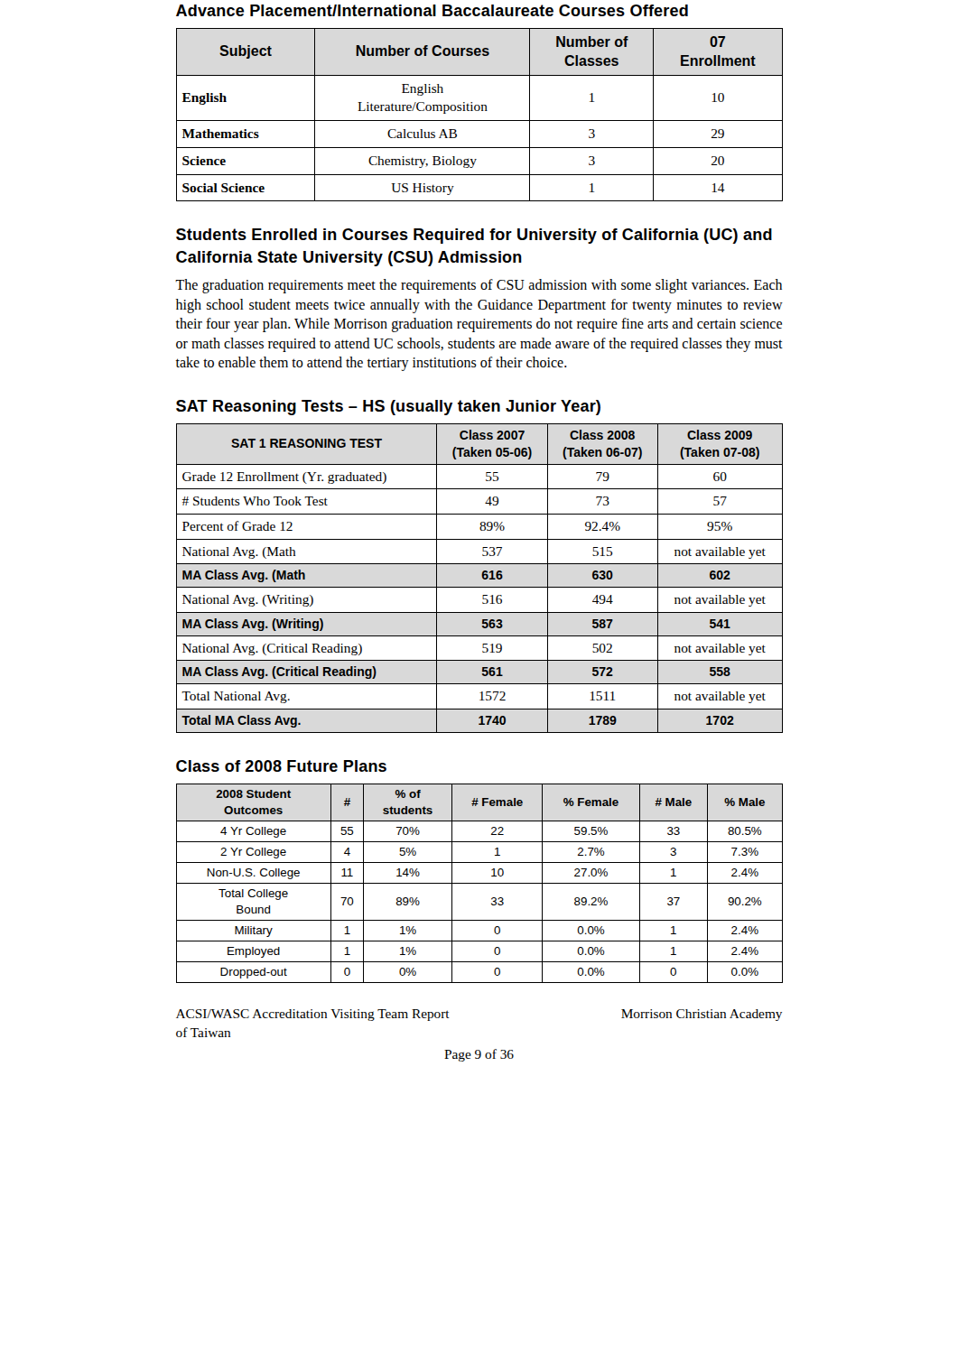Advance Placement/International Baccalaureate Courses Offered
| Subject | Number of Courses | Number of Classes | 07 Enrollment |
| --- | --- | --- | --- |
| English | English Literature/Composition | 1 | 10 |
| Mathematics | Calculus AB | 3 | 29 |
| Science | Chemistry, Biology | 3 | 20 |
| Social Science | US History | 1 | 14 |
Students Enrolled in Courses Required for University of California (UC) and California State University (CSU) Admission
The graduation requirements meet the requirements of CSU admission with some slight variances. Each high school student meets twice annually with the Guidance Department for twenty minutes to review their four year plan. While Morrison graduation requirements do not require fine arts and certain science or math classes required to attend UC schools, students are made aware of the required classes they must take to enable them to attend the tertiary institutions of their choice.
SAT Reasoning Tests – HS (usually taken Junior Year)
| SAT 1 REASONING TEST | Class 2007 (Taken 05-06) | Class 2008 (Taken 06-07) | Class 2009 (Taken 07-08) |
| --- | --- | --- | --- |
| Grade 12 Enrollment (Yr. graduated) | 55 | 79 | 60 |
| # Students Who Took Test | 49 | 73 | 57 |
| Percent of Grade 12 | 89% | 92.4% | 95% |
| National Avg. (Math | 537 | 515 | not available yet |
| MA Class Avg. (Math | 616 | 630 | 602 |
| National Avg. (Writing) | 516 | 494 | not available yet |
| MA Class Avg. (Writing) | 563 | 587 | 541 |
| National Avg. (Critical Reading) | 519 | 502 | not available yet |
| MA Class Avg. (Critical Reading) | 561 | 572 | 558 |
| Total National Avg. | 1572 | 1511 | not available yet |
| Total MA Class Avg. | 1740 | 1789 | 1702 |
Class of 2008 Future Plans
| 2008 Student Outcomes | # | % of students | # Female | % Female | # Male | % Male |
| --- | --- | --- | --- | --- | --- | --- |
| 4 Yr College | 55 | 70% | 22 | 59.5% | 33 | 80.5% |
| 2 Yr College | 4 | 5% | 1 | 2.7% | 3 | 7.3% |
| Non-U.S. College | 11 | 14% | 10 | 27.0% | 1 | 2.4% |
| Total College Bound | 70 | 89% | 33 | 89.2% | 37 | 90.2% |
| Military | 1 | 1% | 0 | 0.0% | 1 | 2.4% |
| Employed | 1 | 1% | 0 | 0.0% | 1 | 2.4% |
| Dropped-out | 0 | 0% | 0 | 0.0% | 0 | 0.0% |
ACSI/WASC Accreditation Visiting Team Report
of Taiwan
Morrison Christian Academy
Page 9 of 36